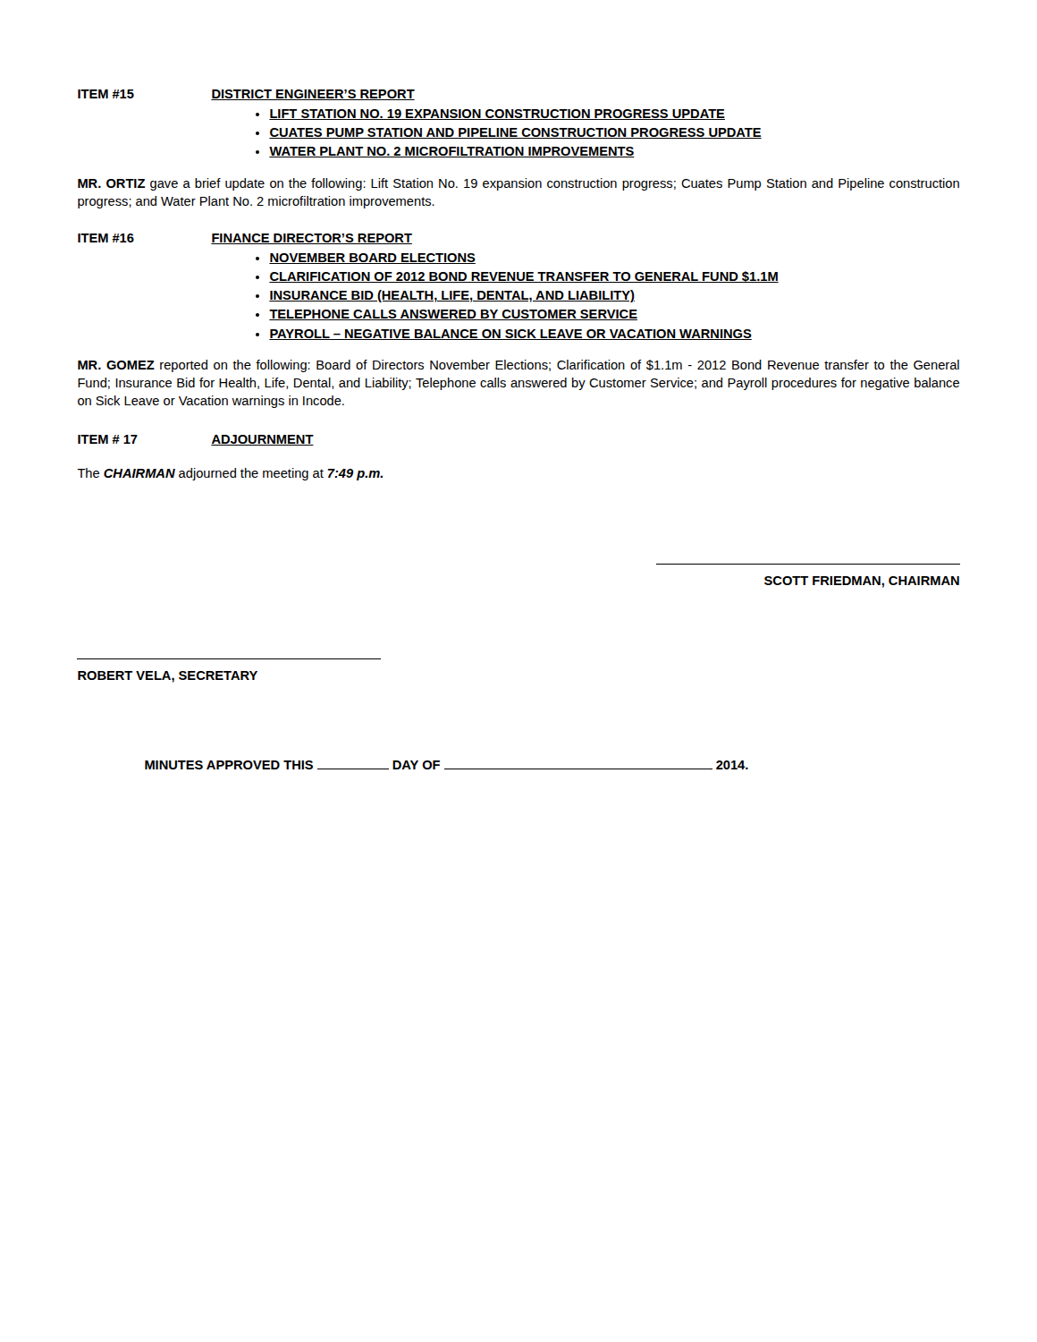ITEM #15 DISTRICT ENGINEER’S REPORT
LIFT STATION NO. 19 EXPANSION CONSTRUCTION PROGRESS UPDATE
CUATES PUMP STATION AND PIPELINE CONSTRUCTION PROGRESS UPDATE
WATER PLANT NO. 2 MICROFILTRATION IMPROVEMENTS
MR. ORTIZ gave a brief update on the following: Lift Station No. 19 expansion construction progress; Cuates Pump Station and Pipeline construction progress; and Water Plant No. 2 microfiltration improvements.
ITEM #16 FINANCE DIRECTOR’S REPORT
NOVEMBER BOARD ELECTIONS
CLARIFICATION OF 2012 BOND REVENUE TRANSFER TO GENERAL FUND $1.1M
INSURANCE BID (HEALTH, LIFE, DENTAL, AND LIABILITY)
TELEPHONE CALLS ANSWERED BY CUSTOMER SERVICE
PAYROLL – NEGATIVE BALANCE ON SICK LEAVE OR VACATION WARNINGS
MR. GOMEZ reported on the following: Board of Directors November Elections; Clarification of $1.1m - 2012 Bond Revenue transfer to the General Fund; Insurance Bid for Health, Life, Dental, and Liability; Telephone calls answered by Customer Service; and Payroll procedures for negative balance on Sick Leave or Vacation warnings in Incode.
ITEM # 17 ADJOURNMENT
The CHAIRMAN adjourned the meeting at 7:49 p.m.
SCOTT FRIEDMAN, CHAIRMAN
ROBERT VELA, SECRETARY
MINUTES APPROVED THIS DAY OF 2014.